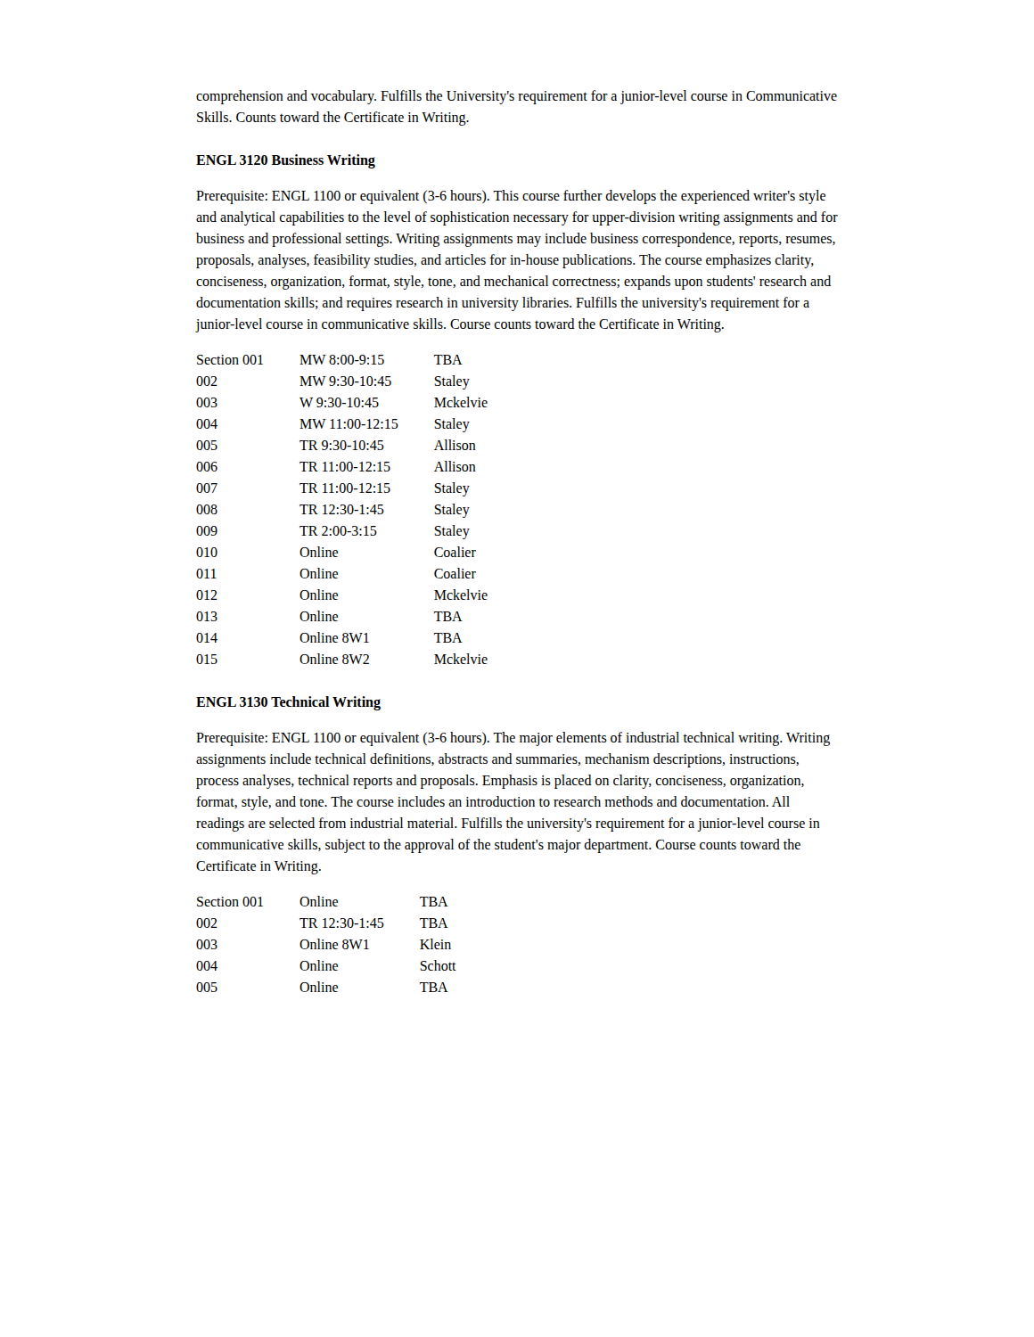comprehension and vocabulary. Fulfills the University's requirement for a junior-level course in Communicative Skills. Counts toward the Certificate in Writing.
ENGL 3120 Business Writing
Prerequisite: ENGL 1100 or equivalent (3-6 hours). This course further develops the experienced writer's style and analytical capabilities to the level of sophistication necessary for upper-division writing assignments and for business and professional settings. Writing assignments may include business correspondence, reports, resumes, proposals, analyses, feasibility studies, and articles for in-house publications. The course emphasizes clarity, conciseness, organization, format, style, tone, and mechanical correctness; expands upon students' research and documentation skills; and requires research in university libraries. Fulfills the university's requirement for a junior-level course in communicative skills. Course counts toward the Certificate in Writing.
| Section 001 | MW 8:00-9:15 | TBA |
| 002 | MW 9:30-10:45 | Staley |
| 003 | W 9:30-10:45 | Mckelvie |
| 004 | MW 11:00-12:15 | Staley |
| 005 | TR 9:30-10:45 | Allison |
| 006 | TR 11:00-12:15 | Allison |
| 007 | TR 11:00-12:15 | Staley |
| 008 | TR 12:30-1:45 | Staley |
| 009 | TR 2:00-3:15 | Staley |
| 010 | Online | Coalier |
| 011 | Online | Coalier |
| 012 | Online | Mckelvie |
| 013 | Online | TBA |
| 014 | Online 8W1 | TBA |
| 015 | Online 8W2 | Mckelvie |
ENGL 3130 Technical Writing
Prerequisite: ENGL 1100 or equivalent (3-6 hours). The major elements of industrial technical writing. Writing assignments include technical definitions, abstracts and summaries, mechanism descriptions, instructions, process analyses, technical reports and proposals. Emphasis is placed on clarity, conciseness, organization, format, style, and tone. The course includes an introduction to research methods and documentation. All readings are selected from industrial material. Fulfills the university's requirement for a junior-level course in communicative skills, subject to the approval of the student's major department. Course counts toward the Certificate in Writing.
| Section 001 | Online | TBA |
| 002 | TR 12:30-1:45 | TBA |
| 003 | Online 8W1 | Klein |
| 004 | Online | Schott |
| 005 | Online | TBA |